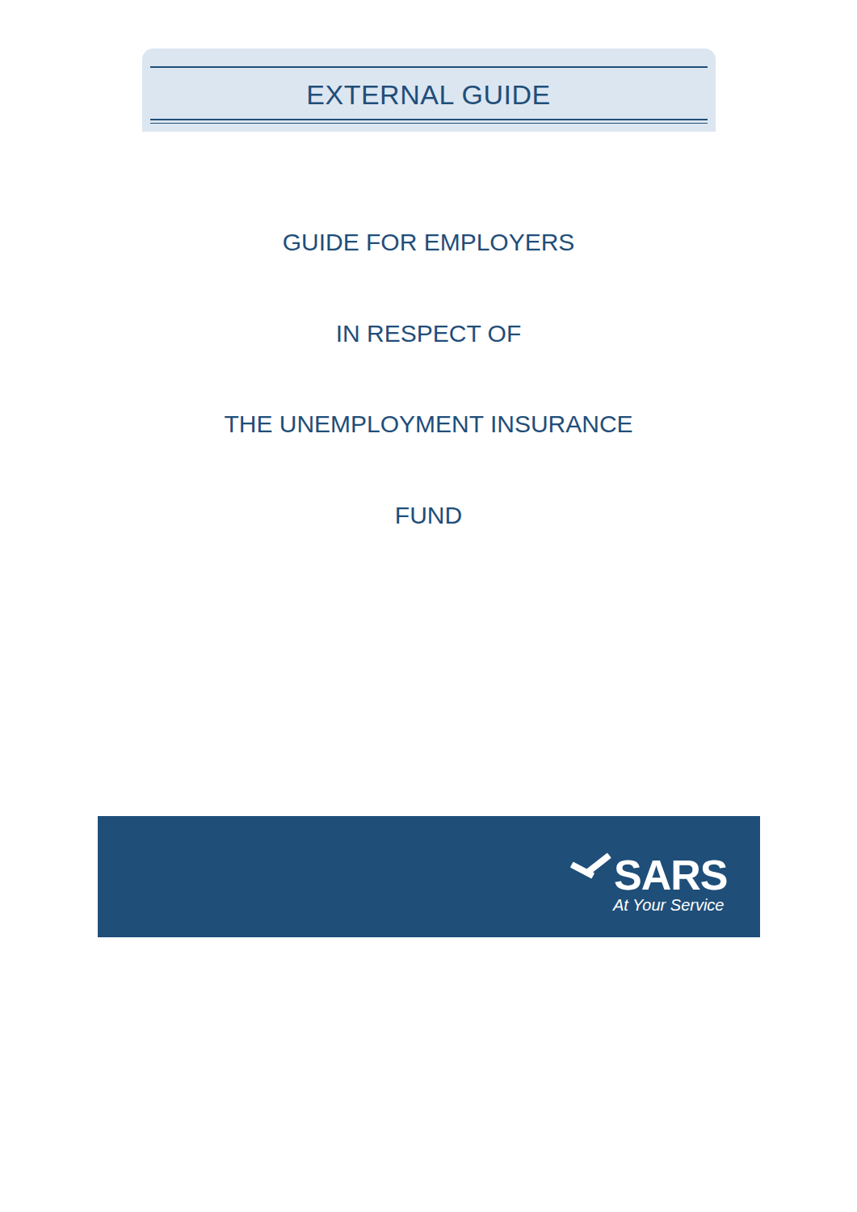EXTERNAL GUIDE
GUIDE FOR EMPLOYERS
IN RESPECT OF
THE UNEMPLOYMENT INSURANCE
FUND
SARS
At Your Service